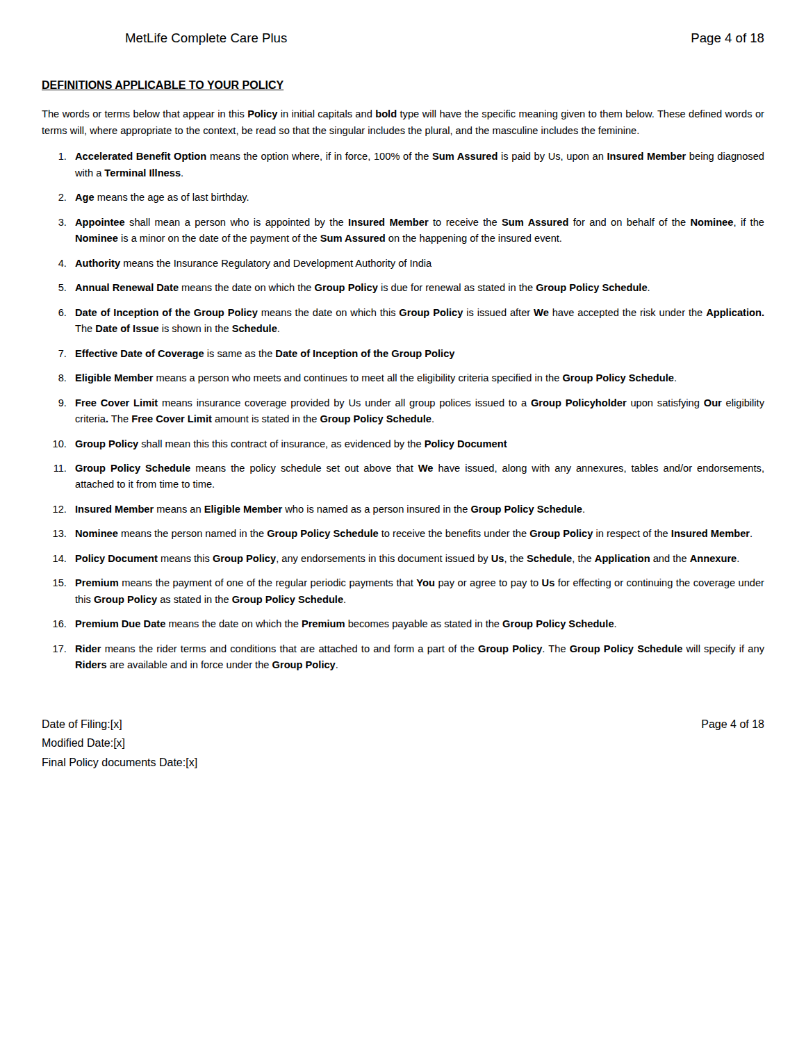MetLife Complete Care Plus Page 4 of 18
DEFINITIONS APPLICABLE TO YOUR POLICY
The words or terms below that appear in this Policy in initial capitals and bold type will have the specific meaning given to them below. These defined words or terms will, where appropriate to the context, be read so that the singular includes the plural, and the masculine includes the feminine.
Accelerated Benefit Option means the option where, if in force, 100% of the Sum Assured is paid by Us, upon an Insured Member being diagnosed with a Terminal Illness.
Age means the age as of last birthday.
Appointee shall mean a person who is appointed by the Insured Member to receive the Sum Assured for and on behalf of the Nominee, if the Nominee is a minor on the date of the payment of the Sum Assured on the happening of the insured event.
Authority means the Insurance Regulatory and Development Authority of India
Annual Renewal Date means the date on which the Group Policy is due for renewal as stated in the Group Policy Schedule.
Date of Inception of the Group Policy means the date on which this Group Policy is issued after We have accepted the risk under the Application. The Date of Issue is shown in the Schedule.
Effective Date of Coverage is same as the Date of Inception of the Group Policy
Eligible Member means a person who meets and continues to meet all the eligibility criteria specified in the Group Policy Schedule.
Free Cover Limit means insurance coverage provided by Us under all group polices issued to a Group Policyholder upon satisfying Our eligibility criteria. The Free Cover Limit amount is stated in the Group Policy Schedule.
Group Policy shall mean this this contract of insurance, as evidenced by the Policy Document
Group Policy Schedule means the policy schedule set out above that We have issued, along with any annexures, tables and/or endorsements, attached to it from time to time.
Insured Member means an Eligible Member who is named as a person insured in the Group Policy Schedule.
Nominee means the person named in the Group Policy Schedule to receive the benefits under the Group Policy in respect of the Insured Member.
Policy Document means this Group Policy, any endorsements in this document issued by Us, the Schedule, the Application and the Annexure.
Premium means the payment of one of the regular periodic payments that You pay or agree to pay to Us for effecting or continuing the coverage under this Group Policy as stated in the Group Policy Schedule.
Premium Due Date means the date on which the Premium becomes payable as stated in the Group Policy Schedule.
Rider means the rider terms and conditions that are attached to and form a part of the Group Policy. The Group Policy Schedule will specify if any Riders are available and in force under the Group Policy.
Date of Filing:[x]
Modified Date:[x]
Final Policy documents Date:[x]
Page 4 of 18